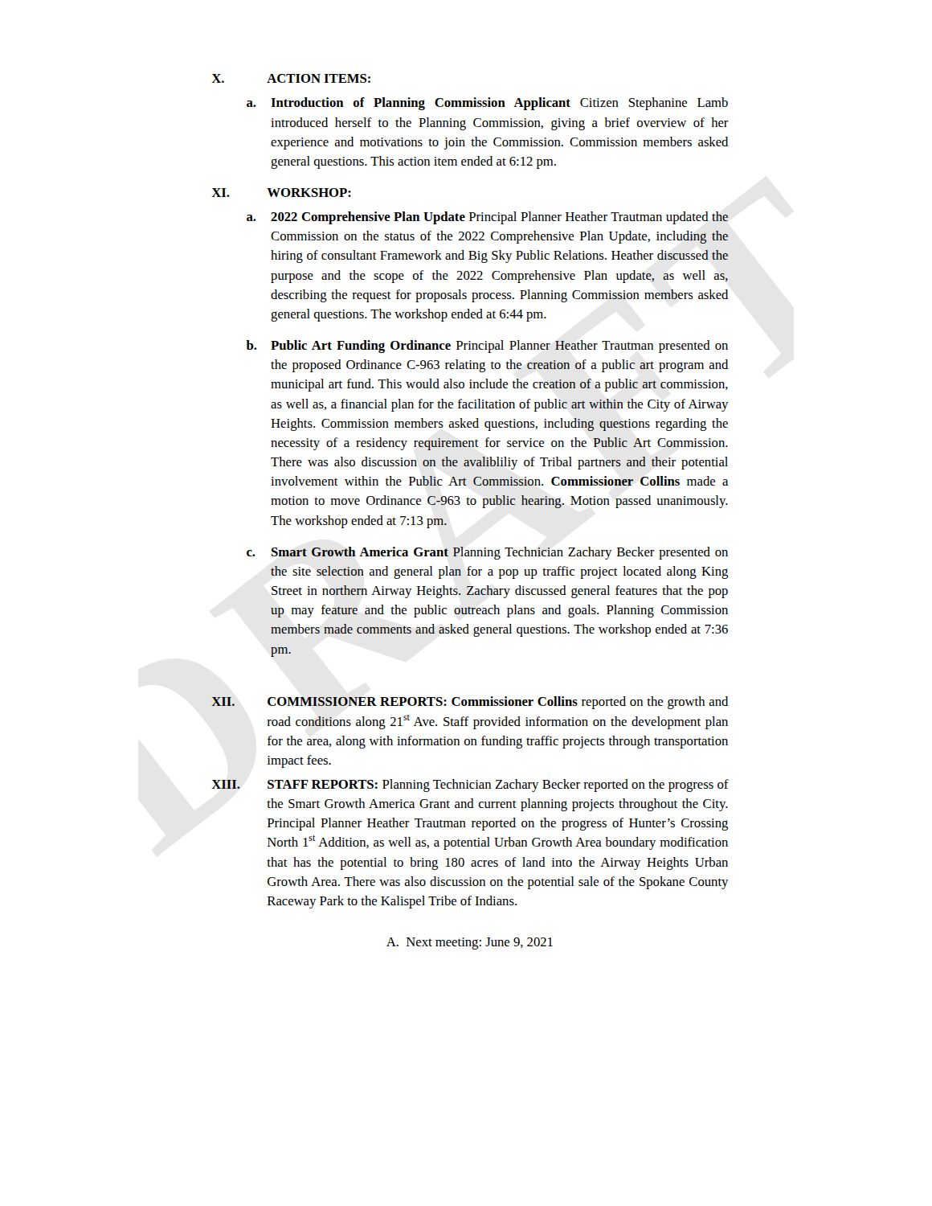DRAFT
X.
ACTION ITEMS:
a.
Introduction of Planning Commission Applicant Citizen Stephanine Lamb introduced herself to the Planning Commission, giving a brief overview of her experience and motivations to join the Commission. Commission members asked general questions. This action item ended at 6:12 pm.
XI.
WORKSHOP:
a.
2022 Comprehensive Plan Update Principal Planner Heather Trautman updated the Commission on the status of the 2022 Comprehensive Plan Update, including the hiring of consultant Framework and Big Sky Public Relations. Heather discussed the purpose and the scope of the 2022 Comprehensive Plan update, as well as, describing the request for proposals process. Planning Commission members asked general questions. The workshop ended at 6:44 pm.
b.
Public Art Funding Ordinance Principal Planner Heather Trautman presented on the proposed Ordinance C-963 relating to the creation of a public art program and municipal art fund. This would also include the creation of a public art commission, as well as, a financial plan for the facilitation of public art within the City of Airway Heights. Commission members asked questions, including questions regarding the necessity of a residency requirement for service on the Public Art Commission. There was also discussion on the avalibliliy of Tribal partners and their potential involvement within the Public Art Commission. Commissioner Collins made a motion to move Ordinance C-963 to public hearing. Motion passed unanimously. The workshop ended at 7:13 pm.
c.
Smart Growth America Grant Planning Technician Zachary Becker presented on the site selection and general plan for a pop up traffic project located along King Street in northern Airway Heights. Zachary discussed general features that the pop up may feature and the public outreach plans and goals. Planning Commission members made comments and asked general questions. The workshop ended at 7:36 pm.
XII.
COMMISSIONER REPORTS: Commissioner Collins reported on the growth and road conditions along 21st Ave. Staff provided information on the development plan for the area, along with information on funding traffic projects through transportation impact fees.
XIII.
STAFF REPORTS: Planning Technician Zachary Becker reported on the progress of the Smart Growth America Grant and current planning projects throughout the City. Principal Planner Heather Trautman reported on the progress of Hunter’s Crossing North 1st Addition, as well as, a potential Urban Growth Area boundary modification that has the potential to bring 180 acres of land into the Airway Heights Urban Growth Area. There was also discussion on the potential sale of the Spokane County Raceway Park to the Kalispel Tribe of Indians.
A. Next meeting: June 9, 2021